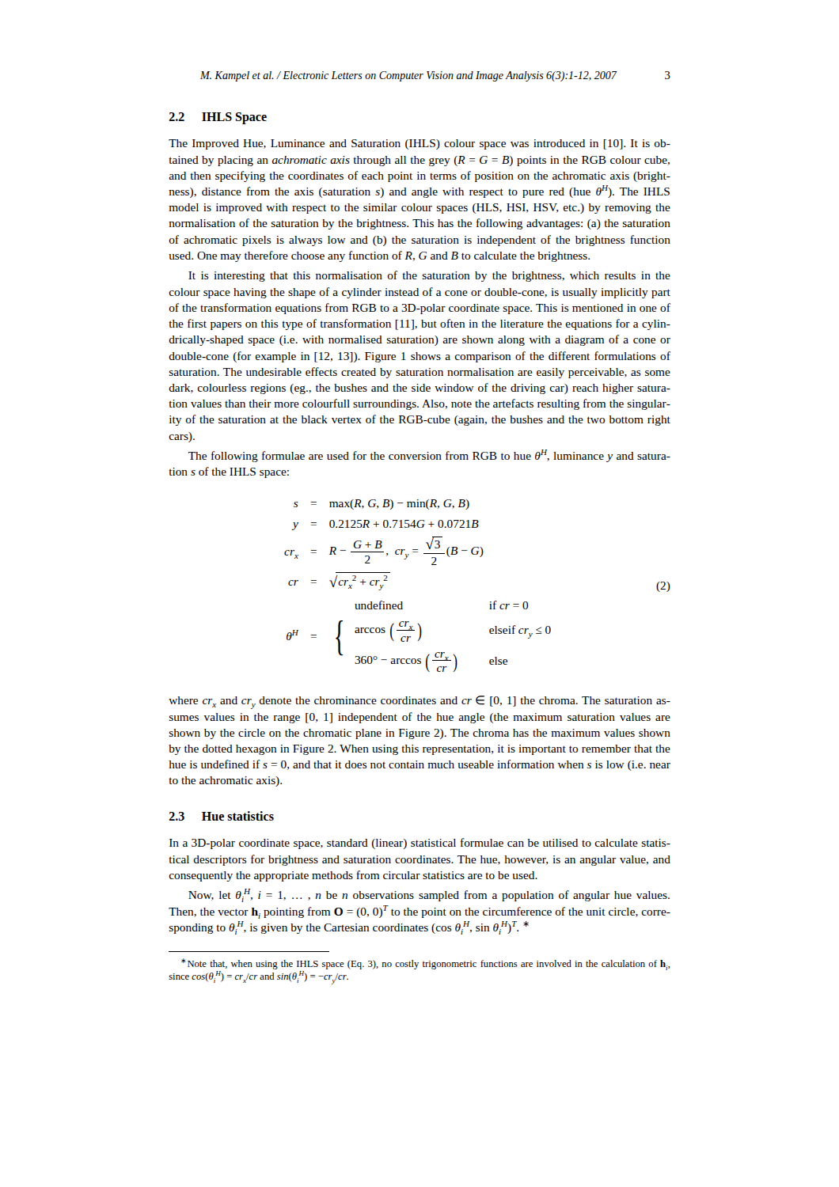M. Kampel et al. / Electronic Letters on Computer Vision and Image Analysis 6(3):1-12, 2007
3
2.2 IHLS Space
The Improved Hue, Luminance and Saturation (IHLS) colour space was introduced in [10]. It is obtained by placing an achromatic axis through all the grey (R = G = B) points in the RGB colour cube, and then specifying the coordinates of each point in terms of position on the achromatic axis (brightness), distance from the axis (saturation s) and angle with respect to pure red (hue θH). The IHLS model is improved with respect to the similar colour spaces (HLS, HSI, HSV, etc.) by removing the normalisation of the saturation by the brightness. This has the following advantages: (a) the saturation of achromatic pixels is always low and (b) the saturation is independent of the brightness function used. One may therefore choose any function of R, G and B to calculate the brightness.
It is interesting that this normalisation of the saturation by the brightness, which results in the colour space having the shape of a cylinder instead of a cone or double-cone, is usually implicitly part of the transformation equations from RGB to a 3D-polar coordinate space. This is mentioned in one of the first papers on this type of transformation [11], but often in the literature the equations for a cylindrically-shaped space (i.e. with normalised saturation) are shown along with a diagram of a cone or double-cone (for example in [12, 13]). Figure 1 shows a comparison of the different formulations of saturation. The undesirable effects created by saturation normalisation are easily perceivable, as some dark, colourless regions (eg., the bushes and the side window of the driving car) reach higher saturation values than their more colourfull surroundings. Also, note the artefacts resulting from the singularity of the saturation at the black vertex of the RGB-cube (again, the bushes and the two bottom right cars).
The following formulae are used for the conversion from RGB to hue θH, luminance y and saturation s of the IHLS space:
| s | = | max( R , G , B ) − min( R , G , B ) |
| y | = | 0.2125 R + 0.7154 G + 0.0721 B |
| cr x | = | R − G + B 2 , cr y = √ 3 2 ( B − G ) |
| cr | = | √ cr x 2 + cr y 2 |
| θ H | = | { / undefined / if cr = 0 / / arccos ( cr x cr ) / elseif cr y ≤ 0 / / 360° − arccos ( cr x cr ) / else / |
(2)
where crx and cry denote the chrominance coordinates and cr ∈ [0, 1] the chroma. The saturation assumes values in the range [0, 1] independent of the hue angle (the maximum saturation values are shown by the circle on the chromatic plane in Figure 2). The chroma has the maximum values shown by the dotted hexagon in Figure 2. When using this representation, it is important to remember that the hue is undefined if s = 0, and that it does not contain much useable information when s is low (i.e. near to the achromatic axis).
2.3 Hue statistics
In a 3D-polar coordinate space, standard (linear) statistical formulae can be utilised to calculate statistical descriptors for brightness and saturation coordinates. The hue, however, is an angular value, and consequently the appropriate methods from circular statistics are to be used.
Now, let θiH, i = 1, … , n be n observations sampled from a population of angular hue values. Then, the vector hi pointing from O = (0, 0)T to the point on the circumference of the unit circle, corresponding to θiH, is given by the Cartesian coordinates (cos θiH, sin θiH)T. ∗
∗Note that, when using the IHLS space (Eq. 3), no costly trigonometric functions are involved in the calculation of hi, since cos(θiH) = crx/cr and sin(θiH) = −cry/cr.